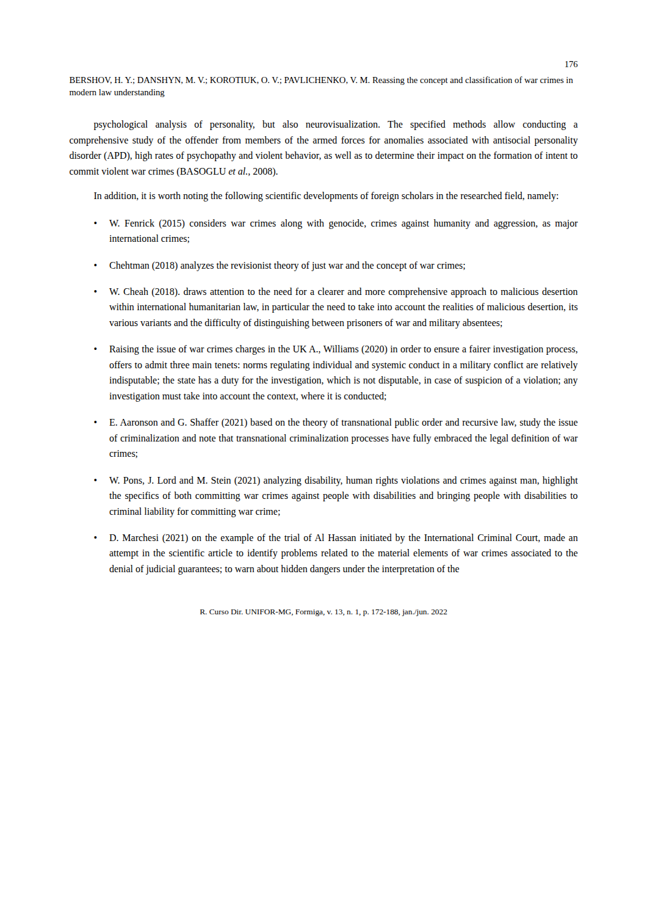176
BERSHOV, H. Y.; DANSHYN, M. V.; KOROTIUK, O. V.; PAVLICHENKO, V. M. Reassing the concept and classification of war crimes in modern law understanding
psychological analysis of personality, but also neurovisualization. The specified methods allow conducting a comprehensive study of the offender from members of the armed forces for anomalies associated with antisocial personality disorder (APD), high rates of psychopathy and violent behavior, as well as to determine their impact on the formation of intent to commit violent war crimes (BASOGLU et al., 2008).
In addition, it is worth noting the following scientific developments of foreign scholars in the researched field, namely:
W. Fenrick (2015) considers war crimes along with genocide, crimes against humanity and aggression, as major international crimes;
Chehtman (2018) analyzes the revisionist theory of just war and the concept of war crimes;
W. Cheah (2018). draws attention to the need for a clearer and more comprehensive approach to malicious desertion within international humanitarian law, in particular the need to take into account the realities of malicious desertion, its various variants and the difficulty of distinguishing between prisoners of war and military absentees;
Raising the issue of war crimes charges in the UK A., Williams (2020) in order to ensure a fairer investigation process, offers to admit three main tenets: norms regulating individual and systemic conduct in a military conflict are relatively indisputable; the state has a duty for the investigation, which is not disputable, in case of suspicion of a violation; any investigation must take into account the context, where it is conducted;
E. Aaronson and G. Shaffer (2021) based on the theory of transnational public order and recursive law, study the issue of criminalization and note that transnational criminalization processes have fully embraced the legal definition of war crimes;
W. Pons, J. Lord and M. Stein (2021) analyzing disability, human rights violations and crimes against man, highlight the specifics of both committing war crimes against people with disabilities and bringing people with disabilities to criminal liability for committing war crime;
D. Marchesi (2021) on the example of the trial of Al Hassan initiated by the International Criminal Court, made an attempt in the scientific article to identify problems related to the material elements of war crimes associated to the denial of judicial guarantees; to warn about hidden dangers under the interpretation of the
R. Curso Dir. UNIFOR-MG, Formiga, v. 13, n. 1, p. 172-188, jan./jun. 2022